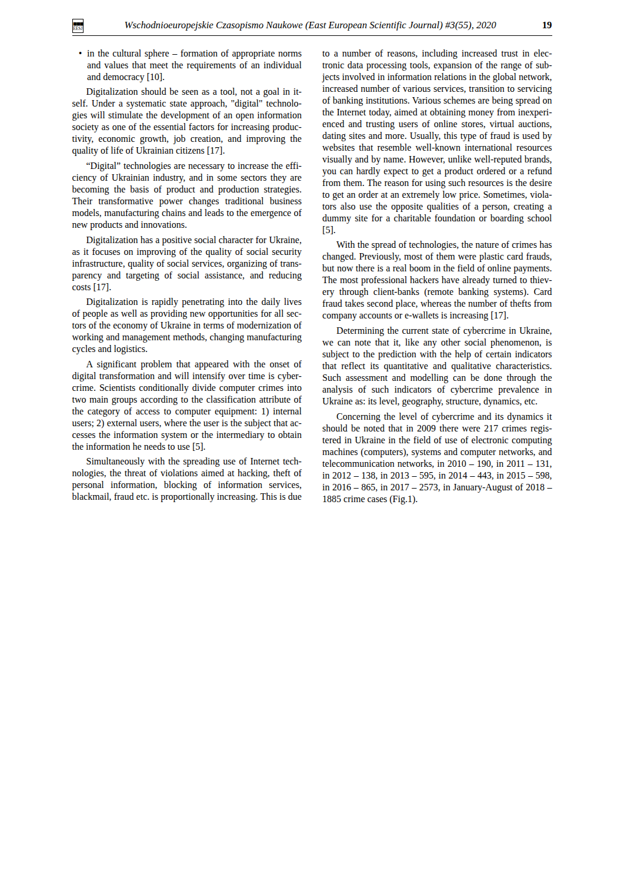■■■ EESJ
Wschodnioeuropejskie Czasopismo Naukowe (East European Scientific Journal) #3(55), 2020
19
in the cultural sphere – formation of appropriate norms and values that meet the requirements of an individual and democracy [10].
Digitalization should be seen as a tool, not a goal in itself. Under a systematic state approach, "digital" technologies will stimulate the development of an open information society as one of the essential factors for increasing productivity, economic growth, job creation, and improving the quality of life of Ukrainian citizens [17].
“Digital” technologies are necessary to increase the efficiency of Ukrainian industry, and in some sectors they are becoming the basis of product and production strategies. Their transformative power changes traditional business models, manufacturing chains and leads to the emergence of new products and innovations.
Digitalization has a positive social character for Ukraine, as it focuses on improving of the quality of social security infrastructure, quality of social services, organizing of transparency and targeting of social assistance, and reducing costs [17].
Digitalization is rapidly penetrating into the daily lives of people as well as providing new opportunities for all sectors of the economy of Ukraine in terms of modernization of working and management methods, changing manufacturing cycles and logistics.
A significant problem that appeared with the onset of digital transformation and will intensify over time is cybercrime. Scientists conditionally divide computer crimes into two main groups according to the classification attribute of the category of access to computer equipment: 1) internal users; 2) external users, where the user is the subject that accesses the information system or the intermediary to obtain the information he needs to use [5].
Simultaneously with the spreading use of Internet technologies, the threat of violations aimed at hacking, theft of personal information, blocking of information services, blackmail, fraud etc. is proportionally increasing. This is due to a number of reasons, including increased trust in electronic data processing tools, expansion of the range of subjects involved in information relations in the global network, increased number of various services, transition to servicing of banking institutions. Various schemes are being spread on the Internet today, aimed at obtaining money from inexperienced and trusting users of online stores, virtual auctions, dating sites and more. Usually, this type of fraud is used by websites that resemble well-known international resources visually and by name. However, unlike well-reputed brands, you can hardly expect to get a product ordered or a refund from them. The reason for using such resources is the desire to get an order at an extremely low price. Sometimes, violators also use the opposite qualities of a person, creating a dummy site for a charitable foundation or boarding school [5].
With the spread of technologies, the nature of crimes has changed. Previously, most of them were plastic card frauds, but now there is a real boom in the field of online payments. The most professional hackers have already turned to thievery through client-banks (remote banking systems). Card fraud takes second place, whereas the number of thefts from company accounts or e-wallets is increasing [17].
Determining the current state of cybercrime in Ukraine, we can note that it, like any other social phenomenon, is subject to the prediction with the help of certain indicators that reflect its quantitative and qualitative characteristics. Such assessment and modelling can be done through the analysis of such indicators of cybercrime prevalence in Ukraine as: its level, geography, structure, dynamics, etc.
Concerning the level of cybercrime and its dynamics it should be noted that in 2009 there were 217 crimes registered in Ukraine in the field of use of electronic computing machines (computers), systems and computer networks, and telecommunication networks, in 2010 – 190, in 2011 – 131, in 2012 – 138, in 2013 – 595, in 2014 – 443, in 2015 – 598, in 2016 – 865, in 2017 – 2573, in January-August of 2018 – 1885 crime cases (Fig.1).